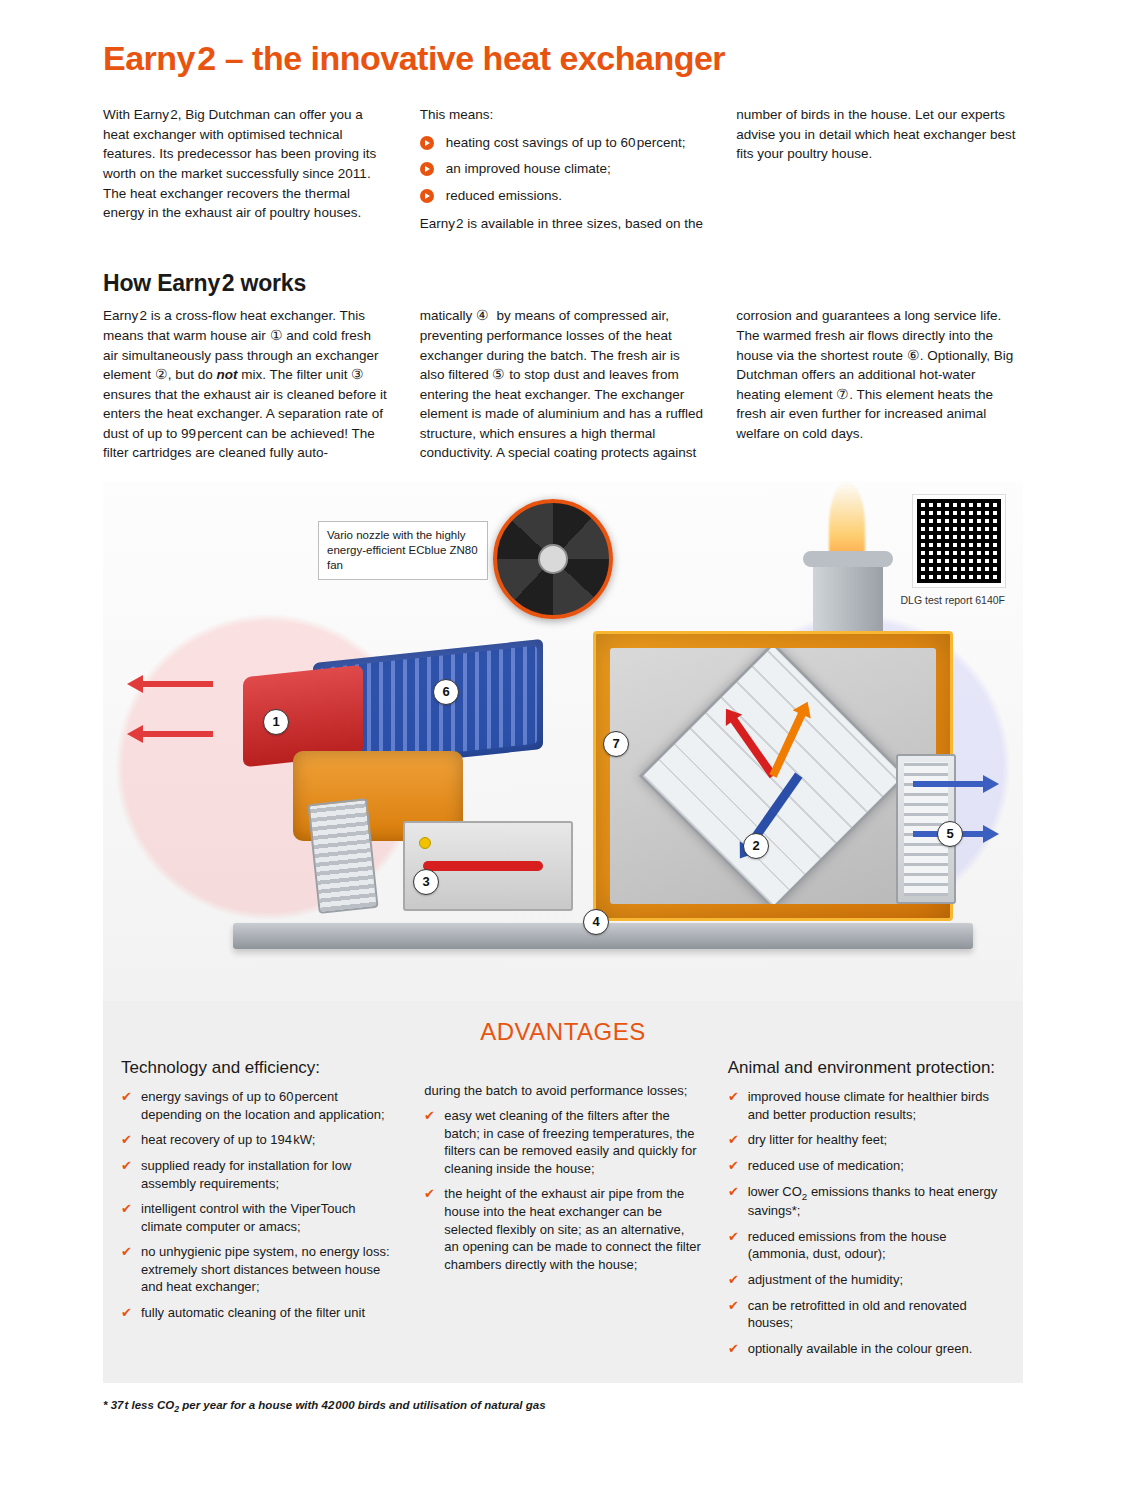Earny 2 – the innovative heat exchanger
With Earny 2, Big Dutchman can offer you a heat exchanger with optimised technical features. Its predecessor has been proving its worth on the market successfully since 2011. The heat exchanger recovers the thermal energy in the exhaust air of poultry houses.
This means:
heating cost savings of up to 60 percent;
an improved house climate;
reduced emissions.
Earny 2 is available in three sizes, based on the
number of birds in the house. Let our experts advise you in detail which heat exchanger best fits your poultry house.
How Earny 2 works
Earny 2 is a cross-flow heat exchanger. This means that warm house air ① and cold fresh air simultaneously pass through an exchanger element ②, but do not mix. The filter unit ③ ensures that the exhaust air is cleaned before it enters the heat exchanger. A separation rate of dust of up to 99 percent can be achieved! The filter cartridges are cleaned fully auto-
matically ④ by means of compressed air, preventing performance losses of the heat exchanger during the batch. The fresh air is also filtered ⑤ to stop dust and leaves from entering the heat exchanger. The exchanger element is made of aluminium and has a ruffled structure, which ensures a high thermal conductivity. A special coating protects against
corrosion and guarantees a long service life. The warmed fresh air flows directly into the house via the shortest route ⑥. Optionally, Big Dutchman offers an additional hot-water heating element ⑦. This element heats the fresh air even further for increased animal welfare on cold days.
DLG test report 6140F
Vario nozzle with the highly energy-efficient ECblue ZN80 fan
1
2
3
4
5
6
7
ADVANTAGES
Technology and efficiency:
energy savings of up to 60 percent depending on the location and application;
heat recovery of up to 194 kW;
supplied ready for installation for low assembly requirements;
intelligent control with the ViperTouch climate computer or amacs;
no unhygienic pipe system, no energy loss: extremely short distances between house and heat exchanger;
fully automatic cleaning of the filter unit
during the batch to avoid performance losses;
easy wet cleaning of the filters after the batch; in case of freezing temperatures, the filters can be removed easily and quickly for cleaning inside the house;
the height of the exhaust air pipe from the house into the heat exchanger can be selected flexibly on site; as an alternative, an opening can be made to connect the filter chambers directly with the house;
Animal and environment protection:
improved house climate for healthier birds and better production results;
dry litter for healthy feet;
reduced use of medication;
lower CO2 emissions thanks to heat energy savings*;
reduced emissions from the house (ammonia, dust, odour);
adjustment of the humidity;
can be retrofitted in old and renovated houses;
optionally available in the colour green.
* 37 t less CO2 per year for a house with 42 000 birds and utilisation of natural gas